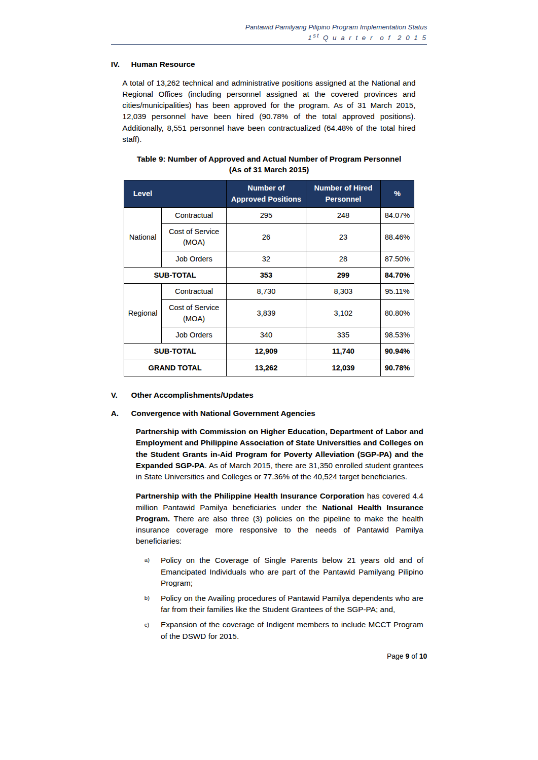Pantawid Pamilyang Pilipino Program Implementation Status
1st Q u a r t e r o f 2 0 1 5
IV. Human Resource
A total of 13,262 technical and administrative positions assigned at the National and Regional Offices (including personnel assigned at the covered provinces and cities/municipalities) has been approved for the program. As of 31 March 2015, 12,039 personnel have been hired (90.78% of the total approved positions). Additionally, 8,551 personnel have been contractualized (64.48% of the total hired staff).
Table 9: Number of Approved and Actual Number of Program Personnel
(As of 31 March 2015)
| Level | Number of Approved Positions | Number of Hired Personnel | % |
| --- | --- | --- | --- |
| National | Contractual | 295 | 248 | 84.07% |
| Cost of Service (MOA) | 26 | 23 | 88.46% |
| Job Orders | 32 | 28 | 87.50% |
| SUB-TOTAL | 353 | 299 | 84.70% |
| Regional | Contractual | 8,730 | 8,303 | 95.11% |
| Cost of Service (MOA) | 3,839 | 3,102 | 80.80% |
| Job Orders | 340 | 335 | 98.53% |
| SUB-TOTAL | 12,909 | 11,740 | 90.94% |
| GRAND TOTAL | 13,262 | 12,039 | 90.78% |
V. Other Accomplishments/Updates
A. Convergence with National Government Agencies
Partnership with Commission on Higher Education, Department of Labor and Employment and Philippine Association of State Universities and Colleges on the Student Grants in-Aid Program for Poverty Alleviation (SGP-PA) and the Expanded SGP-PA. As of March 2015, there are 31,350 enrolled student grantees in State Universities and Colleges or 77.36% of the 40,524 target beneficiaries.
Partnership with the Philippine Health Insurance Corporation has covered 4.4 million Pantawid Pamilya beneficiaries under the National Health Insurance Program. There are also three (3) policies on the pipeline to make the health insurance coverage more responsive to the needs of Pantawid Pamilya beneficiaries:
a) Policy on the Coverage of Single Parents below 21 years old and of Emancipated Individuals who are part of the Pantawid Pamilyang Pilipino Program;
b) Policy on the Availing procedures of Pantawid Pamilya dependents who are far from their families like the Student Grantees of the SGP-PA; and,
c) Expansion of the coverage of Indigent members to include MCCT Program of the DSWD for 2015.
Page 9 of 10